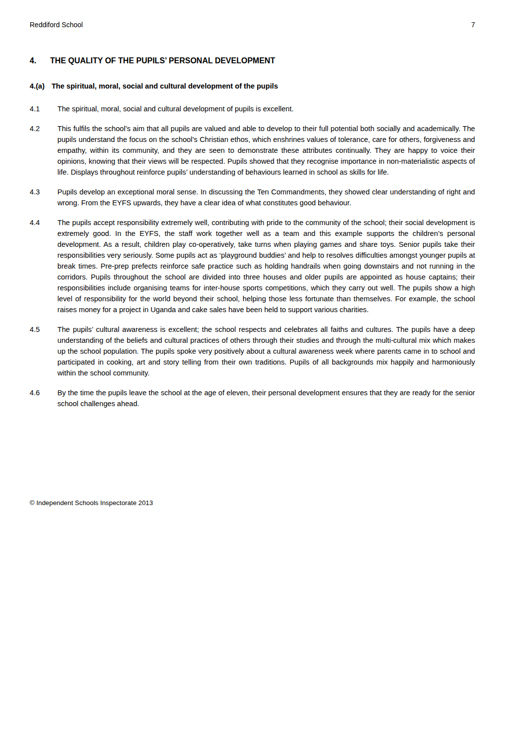Reddiford School 7
4. THE QUALITY OF THE PUPILS’ PERSONAL DEVELOPMENT
4.(a) The spiritual, moral, social and cultural development of the pupils
4.1 The spiritual, moral, social and cultural development of pupils is excellent.
4.2 This fulfils the school’s aim that all pupils are valued and able to develop to their full potential both socially and academically. The pupils understand the focus on the school’s Christian ethos, which enshrines values of tolerance, care for others, forgiveness and empathy, within its community, and they are seen to demonstrate these attributes continually. They are happy to voice their opinions, knowing that their views will be respected. Pupils showed that they recognise importance in non-materialistic aspects of life. Displays throughout reinforce pupils’ understanding of behaviours learned in school as skills for life.
4.3 Pupils develop an exceptional moral sense. In discussing the Ten Commandments, they showed clear understanding of right and wrong. From the EYFS upwards, they have a clear idea of what constitutes good behaviour.
4.4 The pupils accept responsibility extremely well, contributing with pride to the community of the school; their social development is extremely good. In the EYFS, the staff work together well as a team and this example supports the children’s personal development. As a result, children play co-operatively, take turns when playing games and share toys. Senior pupils take their responsibilities very seriously. Some pupils act as ‘playground buddies’ and help to resolves difficulties amongst younger pupils at break times. Pre-prep prefects reinforce safe practice such as holding handrails when going downstairs and not running in the corridors. Pupils throughout the school are divided into three houses and older pupils are appointed as house captains; their responsibilities include organising teams for inter-house sports competitions, which they carry out well. The pupils show a high level of responsibility for the world beyond their school, helping those less fortunate than themselves. For example, the school raises money for a project in Uganda and cake sales have been held to support various charities.
4.5 The pupils’ cultural awareness is excellent; the school respects and celebrates all faiths and cultures. The pupils have a deep understanding of the beliefs and cultural practices of others through their studies and through the multi-cultural mix which makes up the school population. The pupils spoke very positively about a cultural awareness week where parents came in to school and participated in cooking, art and story telling from their own traditions. Pupils of all backgrounds mix happily and harmoniously within the school community.
4.6 By the time the pupils leave the school at the age of eleven, their personal development ensures that they are ready for the senior school challenges ahead.
© Independent Schools Inspectorate 2013